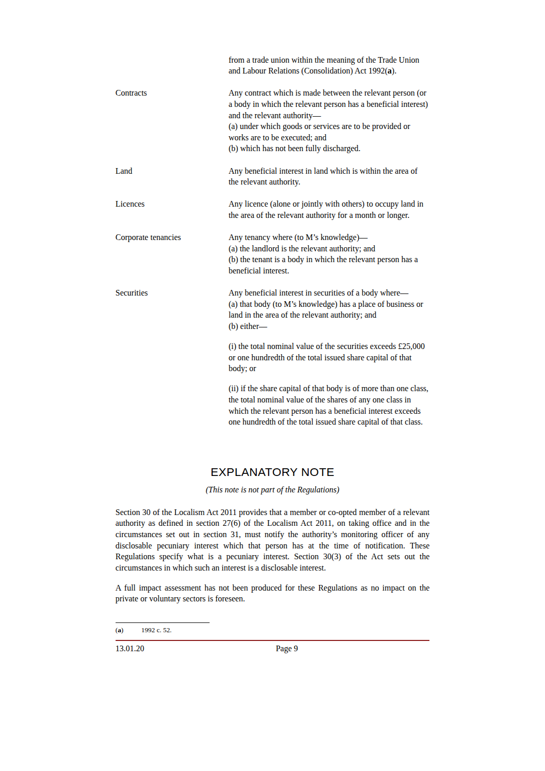| | from a trade union within the meaning of the Trade Union and Labour Relations (Consolidation) Act 1992( a ). |
| Contracts | Any contract which is made between the relevant person (or a body in which the relevant person has a beneficial interest) and the relevant authority— (a) under which goods or services are to be provided or works are to be executed; and (b) which has not been fully discharged. |
| Land | Any beneficial interest in land which is within the area of the relevant authority. |
| Licences | Any licence (alone or jointly with others) to occupy land in the area of the relevant authority for a month or longer. |
| Corporate tenancies | Any tenancy where (to M’s knowledge)— (a) the landlord is the relevant authority; and (b) the tenant is a body in which the relevant person has a beneficial interest. |
| Securities | Any beneficial interest in securities of a body where— (a) that body (to M’s knowledge) has a place of business or land in the area of the relevant authority; and (b) either— (i) the total nominal value of the securities exceeds £25,000 or one hundredth of the total issued share capital of that body; or (ii) if the share capital of that body is of more than one class, the total nominal value of the shares of any one class in which the relevant person has a beneficial interest exceeds one hundredth of the total issued share capital of that class. |
EXPLANATORY NOTE
(This note is not part of the Regulations)
Section 30 of the Localism Act 2011 provides that a member or co-opted member of a relevant authority as defined in section 27(6) of the Localism Act 2011, on taking office and in the circumstances set out in section 31, must notify the authority’s monitoring officer of any disclosable pecuniary interest which that person has at the time of notification. These Regulations specify what is a pecuniary interest. Section 30(3) of the Act sets out the circumstances in which such an interest is a disclosable interest.
A full impact assessment has not been produced for these Regulations as no impact on the private or voluntary sectors is foreseen.
(a) 1992 c. 52.
13.01.20 Page 9